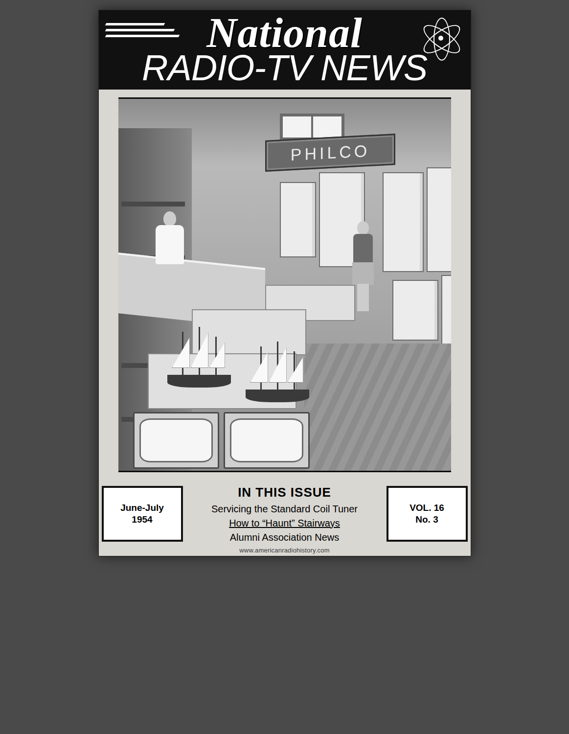National
RADIO-TV NEWS
PHILCO
June-July 1954
IN THIS ISSUE
Servicing the Standard Coil Tuner
How to “Haunt” Stairways
Alumni Association News
VOL. 16 No. 3
www.americanradiohistory.com